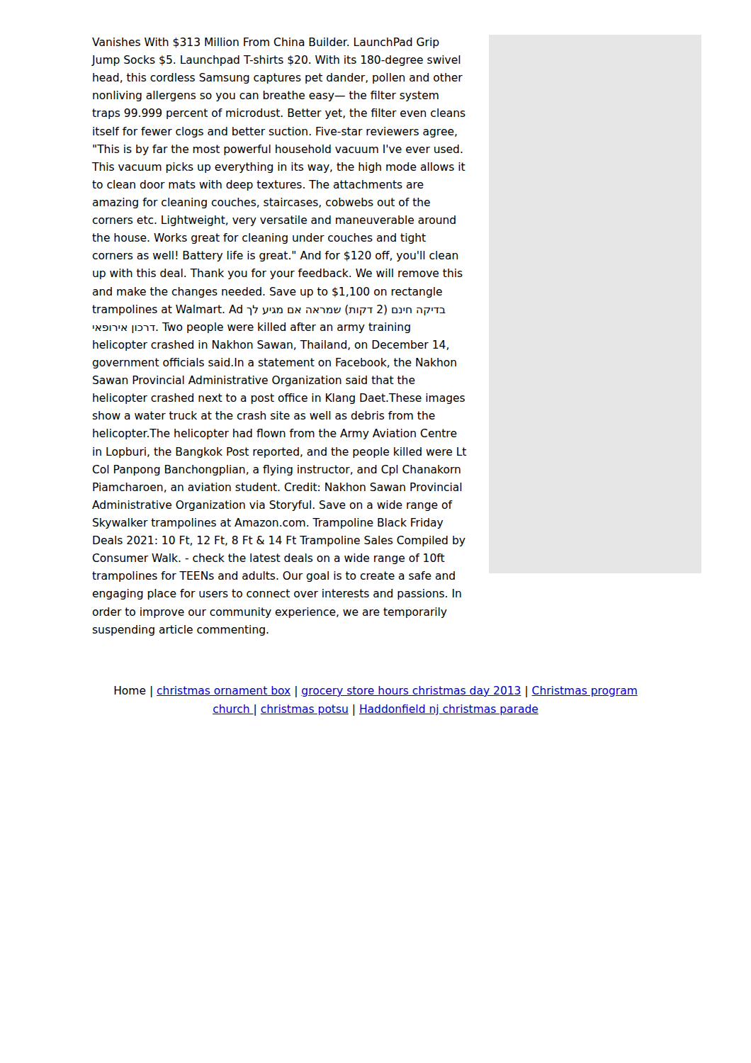| Vanishes With $313 Million From China Builder. LaunchPad Grip Jump Socks $5. Launchpad T-shirts $20. With its 180-degree swivel head, this cordless Samsung captures pet dander, pollen and other nonliving allergens so you can breathe easy— the filter system traps 99.999 percent of microdust. Better yet, the filter even cleans itself for fewer clogs and better suction. Five-star reviewers agree, "This is by far the most powerful household vacuum I've ever used. This vacuum picks up everything in its way, the high mode allows it to clean door mats with deep textures. The attachments are amazing for cleaning couches, staircases, cobwebs out of the corners etc. Lightweight, very versatile and maneuverable around the house. Works great for cleaning under couches and tight corners as well! Battery life is great." And for $120 off, you'll clean up with this deal. Thank you for your feedback. We will remove this and make the changes needed. Save up to $1,100 on rectangle trampolines at Walmart. Ad בדיקה חינם (2 דקות) שמראה אם מגיע לך דרכון אירופאי . Two people were killed after an army training helicopter crashed in Nakhon Sawan, Thailand, on December 14, government officials said.In a statement on Facebook, the Nakhon Sawan Provincial Administrative Organization said that the helicopter crashed next to a post office in Klang Daet.These images show a water truck at the crash site as well as debris from the helicopter.The helicopter had flown from the Army Aviation Centre in Lopburi, the Bangkok Post reported, and the people killed were Lt Col Panpong Banchongplian, a flying instructor, and Cpl Chanakorn Piamcharoen, an aviation student. Credit: Nakhon Sawan Provincial Administrative Organization via Storyful. Save on a wide range of Skywalker trampolines at Amazon.com. Trampoline Black Friday Deals 2021: 10 Ft, 12 Ft, 8 Ft & 14 Ft Trampoline Sales Compiled by Consumer Walk. - check the latest deals on a wide range of 10ft trampolines for TEENs and adults. Our goal is to create a safe and engaging place for users to connect over interests and passions. In order to improve our community experience, we are temporarily suspending article commenting. | |
Home | christmas ornament box | grocery store hours christmas day 2013 | Christmas program church | christmas potsu | Haddonfield nj christmas parade